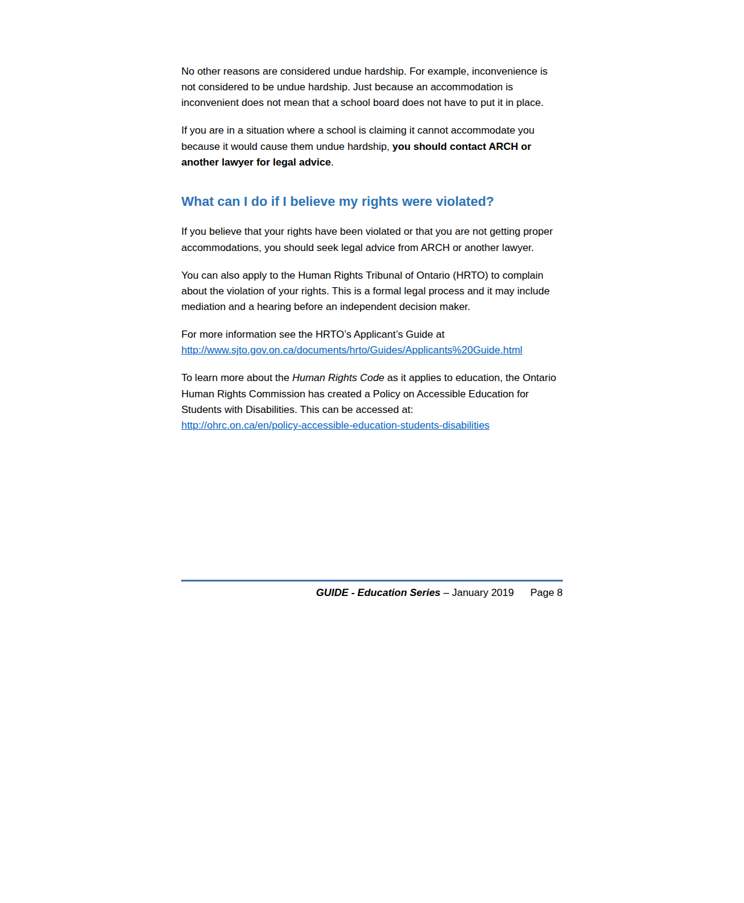No other reasons are considered undue hardship. For example, inconvenience is not considered to be undue hardship. Just because an accommodation is inconvenient does not mean that a school board does not have to put it in place.
If you are in a situation where a school is claiming it cannot accommodate you because it would cause them undue hardship, you should contact ARCH or another lawyer for legal advice.
What can I do if I believe my rights were violated?
If you believe that your rights have been violated or that you are not getting proper accommodations, you should seek legal advice from ARCH or another lawyer.
You can also apply to the Human Rights Tribunal of Ontario (HRTO) to complain about the violation of your rights. This is a formal legal process and it may include mediation and a hearing before an independent decision maker.
For more information see the HRTO’s Applicant’s Guide at
http://www.sjto.gov.on.ca/documents/hrto/Guides/Applicants%20Guide.html
To learn more about the Human Rights Code as it applies to education, the Ontario Human Rights Commission has created a Policy on Accessible Education for Students with Disabilities. This can be accessed at:
http://ohrc.on.ca/en/policy-accessible-education-students-disabilities
GUIDE - Education Series – January 2019Page 8